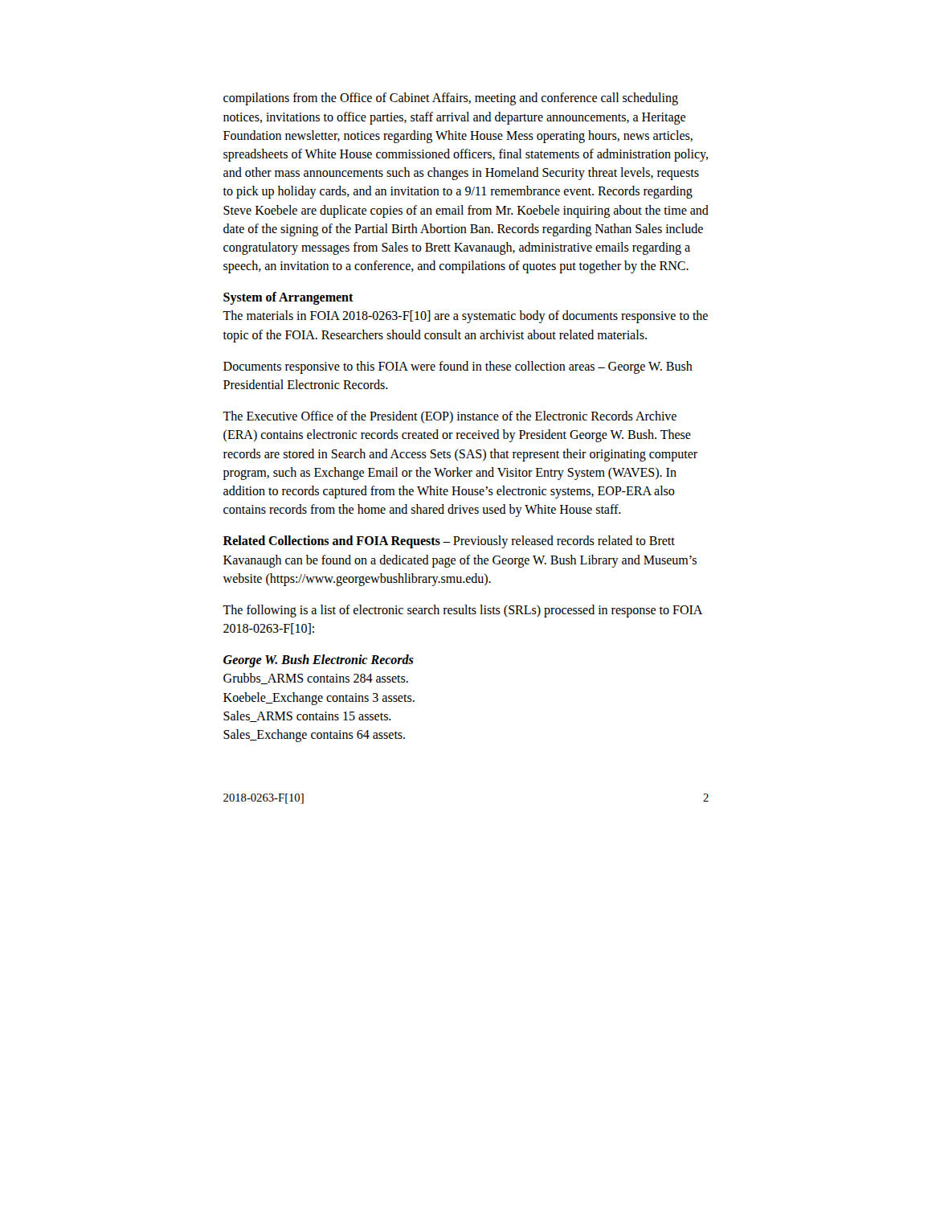compilations from the Office of Cabinet Affairs, meeting and conference call scheduling notices, invitations to office parties, staff arrival and departure announcements, a Heritage Foundation newsletter, notices regarding White House Mess operating hours, news articles, spreadsheets of White House commissioned officers, final statements of administration policy, and other mass announcements such as changes in Homeland Security threat levels, requests to pick up holiday cards, and an invitation to a 9/11 remembrance event. Records regarding Steve Koebele are duplicate copies of an email from Mr. Koebele inquiring about the time and date of the signing of the Partial Birth Abortion Ban. Records regarding Nathan Sales include congratulatory messages from Sales to Brett Kavanaugh, administrative emails regarding a speech, an invitation to a conference, and compilations of quotes put together by the RNC.
System of Arrangement
The materials in FOIA 2018-0263-F[10] are a systematic body of documents responsive to the topic of the FOIA. Researchers should consult an archivist about related materials.
Documents responsive to this FOIA were found in these collection areas – George W. Bush Presidential Electronic Records.
The Executive Office of the President (EOP) instance of the Electronic Records Archive (ERA) contains electronic records created or received by President George W. Bush. These records are stored in Search and Access Sets (SAS) that represent their originating computer program, such as Exchange Email or the Worker and Visitor Entry System (WAVES). In addition to records captured from the White House’s electronic systems, EOP-ERA also contains records from the home and shared drives used by White House staff.
Related Collections and FOIA Requests – Previously released records related to Brett Kavanaugh can be found on a dedicated page of the George W. Bush Library and Museum’s website (https://www.georgewbushlibrary.smu.edu).
The following is a list of electronic search results lists (SRLs) processed in response to FOIA 2018-0263-F[10]:
George W. Bush Electronic Records
Grubbs_ARMS contains 284 assets.
Koebele_Exchange contains 3 assets.
Sales_ARMS contains 15 assets.
Sales_Exchange contains 64 assets.
2018-0263-F[10] 2